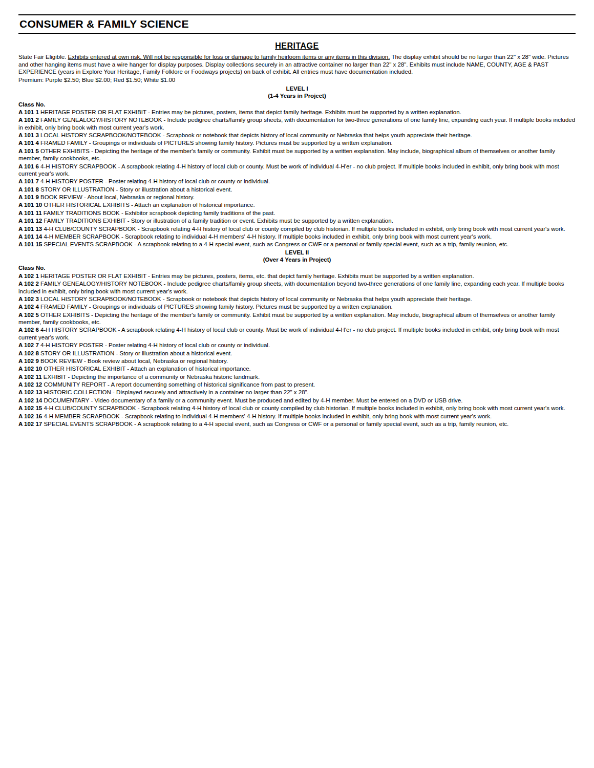CONSUMER & FAMILY SCIENCE
HERITAGE
State Fair Eligible. Exhibits entered at own risk. Will not be responsible for loss or damage to family heirloom items or any items in this division. The display exhibit should be no larger than 22" x 28" wide. Pictures and other hanging items must have a wire hanger for display purposes. Display collections securely in an attractive container no larger than 22" x 28". Exhibits must include NAME, COUNTY, AGE & PAST EXPERIENCE (years in Explore Your Heritage, Family Folklore or Foodways projects) on back of exhibit. All entries must have documentation included.
Premium: Purple $2.50; Blue $2.00; Red $1.50; White $1.00
LEVEL I
(1-4 Years in Project)
Class No.
A 101 1 HERITAGE POSTER OR FLAT EXHIBIT - Entries may be pictures, posters, items that depict family heritage. Exhibits must be supported by a written explanation.
A 101 2 FAMILY GENEALOGY/HISTORY NOTEBOOK - Include pedigree charts/family group sheets, with documentation for two-three generations of one family line, expanding each year. If multiple books included in exhibit, only bring book with most current year's work.
A 101 3 LOCAL HISTORY SCRAPBOOK/NOTEBOOK - Scrapbook or notebook that depicts history of local community or Nebraska that helps youth appreciate their heritage.
A 101 4 FRAMED FAMILY - Groupings or individuals of PICTURES showing family history. Pictures must be supported by a written explanation.
A 101 5 OTHER EXHIBITS - Depicting the heritage of the member's family or community. Exhibit must be supported by a written explanation. May include, biographical album of themselves or another family member, family cookbooks, etc.
A 101 6 4-H HISTORY SCRAPBOOK - A scrapbook relating 4-H history of local club or county. Must be work of individual 4-H'er - no club project. If multiple books included in exhibit, only bring book with most current year's work.
A 101 7 4-H HISTORY POSTER - Poster relating 4-H history of local club or county or individual.
A 101 8 STORY OR ILLUSTRATION - Story or illustration about a historical event.
A 101 9 BOOK REVIEW - About local, Nebraska or regional history.
A 101 10 OTHER HISTORICAL EXHIBITS - Attach an explanation of historical importance.
A 101 11 FAMILY TRADITIONS BOOK - Exhibitor scrapbook depicting family traditions of the past.
A 101 12 FAMILY TRADITIONS EXHIBIT - Story or illustration of a family tradition or event. Exhibits must be supported by a written explanation.
A 101 13 4-H CLUB/COUNTY SCRAPBOOK - Scrapbook relating 4-H history of local club or county compiled by club historian. If multiple books included in exhibit, only bring book with most current year's work.
A 101 14 4-H MEMBER SCRAPBOOK - Scrapbook relating to individual 4-H members' 4-H history. If multiple books included in exhibit, only bring book with most current year's work.
A 101 15 SPECIAL EVENTS SCRAPBOOK - A scrapbook relating to a 4-H special event, such as Congress or CWF or a personal or family special event, such as a trip, family reunion, etc.
LEVEL II
(Over 4 Years in Project)
Class No.
A 102 1 HERITAGE POSTER OR FLAT EXHIBIT - Entries may be pictures, posters, items, etc. that depict family heritage. Exhibits must be supported by a written explanation.
A 102 2 FAMILY GENEALOGY/HISTORY NOTEBOOK - Include pedigree charts/family group sheets, with documentation beyond two-three generations of one family line, expanding each year. If multiple books included in exhibit, only bring book with most current year's work.
A 102 3 LOCAL HISTORY SCRAPBOOK/NOTEBOOK - Scrapbook or notebook that depicts history of local community or Nebraska that helps youth appreciate their heritage.
A 102 4 FRAMED FAMILY - Groupings or individuals of PICTURES showing family history. Pictures must be supported by a written explanation.
A 102 5 OTHER EXHIBITS - Depicting the heritage of the member's family or community. Exhibit must be supported by a written explanation. May include, biographical album of themselves or another family member, family cookbooks, etc.
A 102 6 4-H HISTORY SCRAPBOOK - A scrapbook relating 4-H history of local club or county. Must be work of individual 4-H'er - no club project. If multiple books included in exhibit, only bring book with most current year's work.
A 102 7 4-H HISTORY POSTER - Poster relating 4-H history of local club or county or individual.
A 102 8 STORY OR ILLUSTRATION - Story or illustration about a historical event.
A 102 9 BOOK REVIEW - Book review about local, Nebraska or regional history.
A 102 10 OTHER HISTORICAL EXHIBIT - Attach an explanation of historical importance.
A 102 11 EXHIBIT - Depicting the importance of a community or Nebraska historic landmark.
A 102 12 COMMUNITY REPORT - A report documenting something of historical significance from past to present.
A 102 13 HISTORIC COLLECTION - Displayed securely and attractively in a container no larger than 22" x 28".
A 102 14 DOCUMENTARY - Video documentary of a family or a community event. Must be produced and edited by 4-H member. Must be entered on a DVD or USB drive.
A 102 15 4-H CLUB/COUNTY SCRAPBOOK - Scrapbook relating 4-H history of local club or county compiled by club historian. If multiple books included in exhibit, only bring book with most current year's work.
A 102 16 4-H MEMBER SCRAPBOOK - Scrapbook relating to individual 4-H members' 4-H history. If multiple books included in exhibit, only bring book with most current year's work.
A 102 17 SPECIAL EVENTS SCRAPBOOK - A scrapbook relating to a 4-H special event, such as Congress or CWF or a personal or family special event, such as a trip, family reunion, etc.